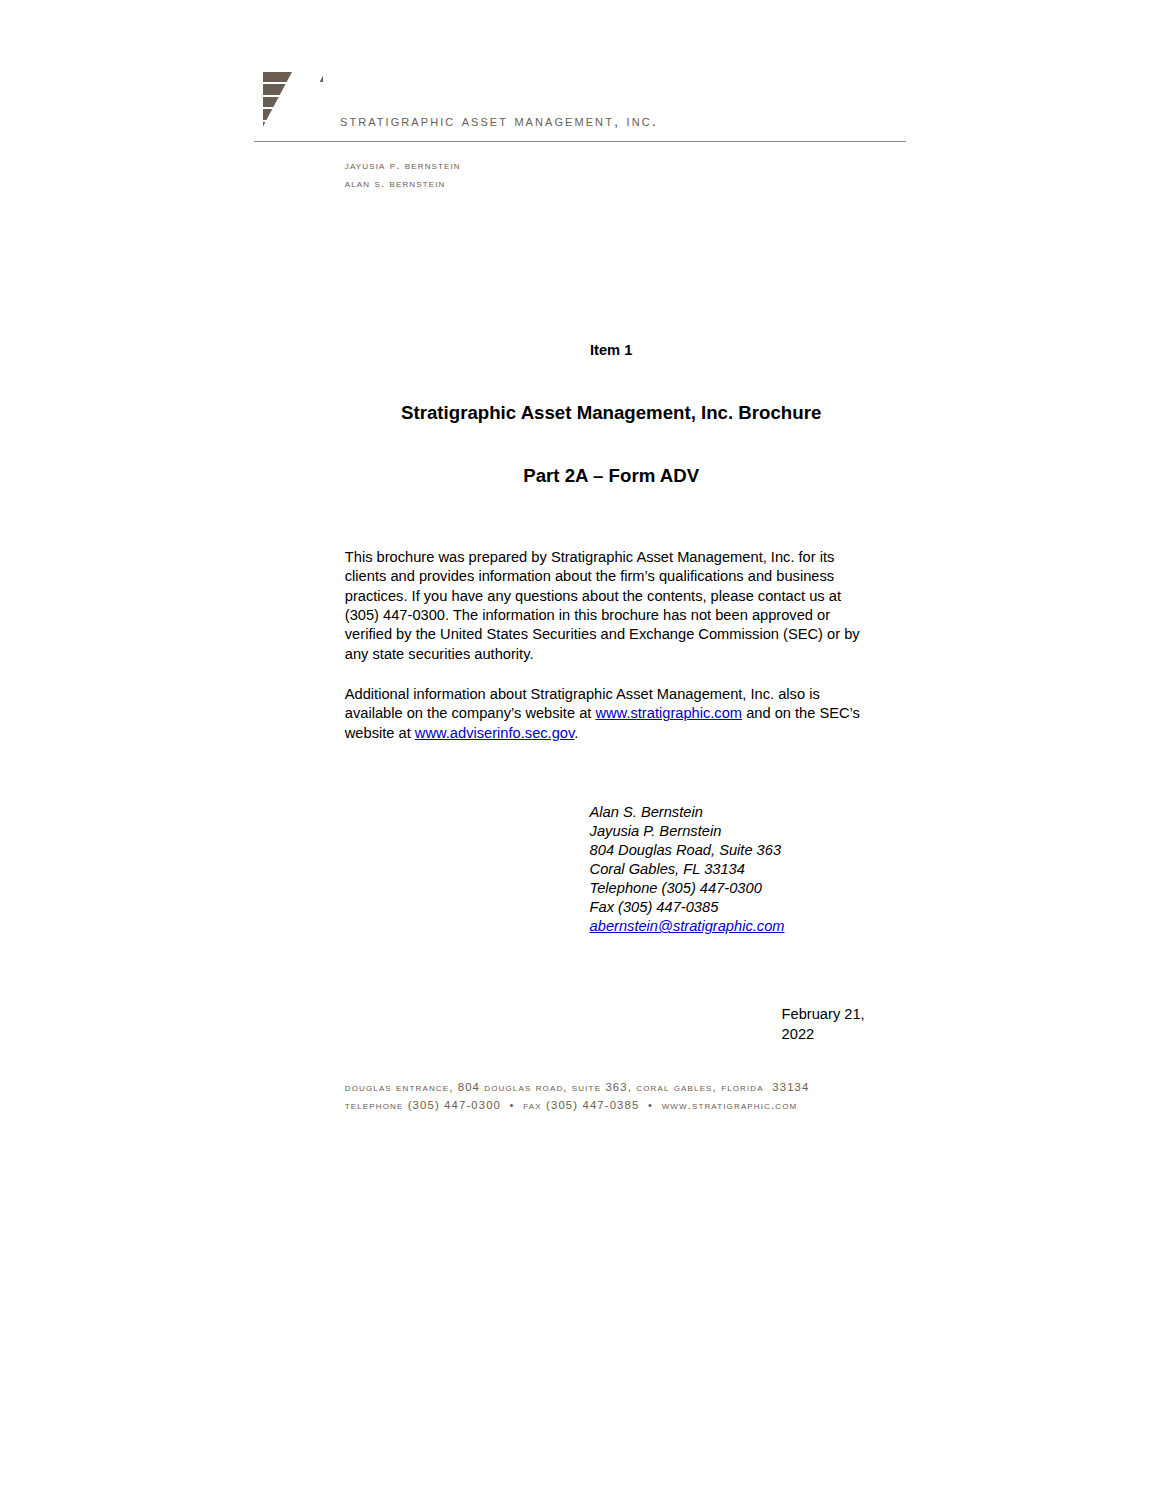Stratigraphic Asset Management, Inc.
Jayusia P. Bernstein
Alan S. Bernstein
Item 1
Stratigraphic Asset Management, Inc. Brochure
Part 2A – Form ADV
This brochure was prepared by Stratigraphic Asset Management, Inc. for its clients and provides information about the firm’s qualifications and business practices. If you have any questions about the contents, please contact us at (305) 447-0300. The information in this brochure has not been approved or verified by the United States Securities and Exchange Commission (SEC) or by any state securities authority.
Additional information about Stratigraphic Asset Management, Inc. also is available on the company’s website at www.stratigraphic.com and on the SEC’s website at www.adviserinfo.sec.gov.
Alan S. Bernstein
Jayusia P. Bernstein
804 Douglas Road, Suite 363
Coral Gables, FL 33134
Telephone (305) 447-0300
Fax (305) 447-0385
abernstein@stratigraphic.com
February 21, 2022
Douglas Entrance, 804 Douglas Road, Suite 363, Coral Gables, Florida 33134
Telephone (305) 447-0300 • Fax (305) 447-0385 • www.stratigraphic.com